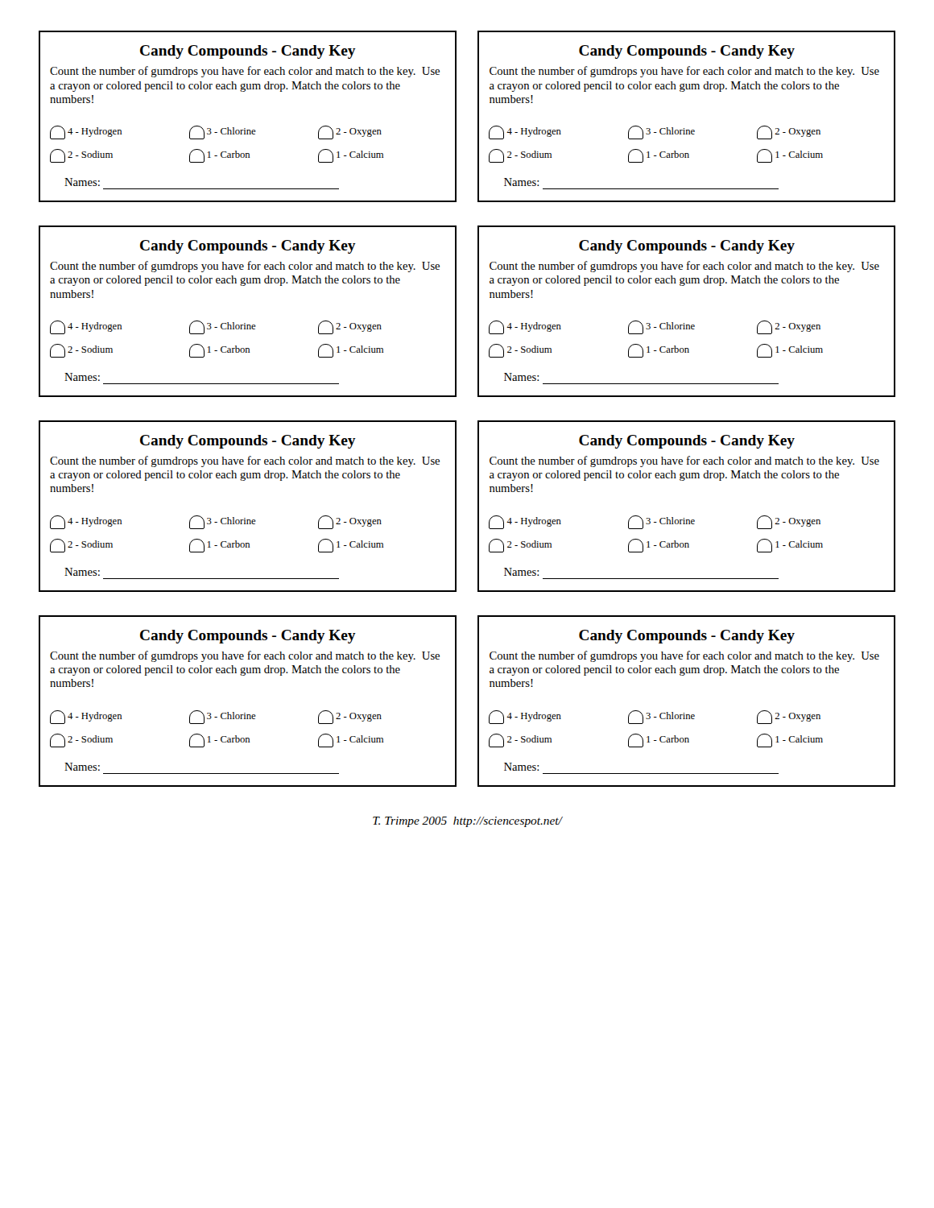Candy Compounds - Candy Key
Count the number of gumdrops you have for each color and match to the key. Use a crayon or colored pencil to color each gum drop. Match the colors to the numbers!
| 4 - Hydrogen | 3 - Chlorine | 2 - Oxygen |
| 2 - Sodium | 1 - Carbon | 1 - Calcium |
Names:
Candy Compounds - Candy Key
Count the number of gumdrops you have for each color and match to the key. Use a crayon or colored pencil to color each gum drop. Match the colors to the numbers!
| 4 - Hydrogen | 3 - Chlorine | 2 - Oxygen |
| 2 - Sodium | 1 - Carbon | 1 - Calcium |
Names:
Candy Compounds - Candy Key
Count the number of gumdrops you have for each color and match to the key. Use a crayon or colored pencil to color each gum drop. Match the colors to the numbers!
| 4 - Hydrogen | 3 - Chlorine | 2 - Oxygen |
| 2 - Sodium | 1 - Carbon | 1 - Calcium |
Names:
Candy Compounds - Candy Key
Count the number of gumdrops you have for each color and match to the key. Use a crayon or colored pencil to color each gum drop. Match the colors to the numbers!
| 4 - Hydrogen | 3 - Chlorine | 2 - Oxygen |
| 2 - Sodium | 1 - Carbon | 1 - Calcium |
Names:
Candy Compounds - Candy Key
Count the number of gumdrops you have for each color and match to the key. Use a crayon or colored pencil to color each gum drop. Match the colors to the numbers!
| 4 - Hydrogen | 3 - Chlorine | 2 - Oxygen |
| 2 - Sodium | 1 - Carbon | 1 - Calcium |
Names:
Candy Compounds - Candy Key
Count the number of gumdrops you have for each color and match to the key. Use a crayon or colored pencil to color each gum drop. Match the colors to the numbers!
| 4 - Hydrogen | 3 - Chlorine | 2 - Oxygen |
| 2 - Sodium | 1 - Carbon | 1 - Calcium |
Names:
Candy Compounds - Candy Key
Count the number of gumdrops you have for each color and match to the key. Use a crayon or colored pencil to color each gum drop. Match the colors to the numbers!
| 4 - Hydrogen | 3 - Chlorine | 2 - Oxygen |
| 2 - Sodium | 1 - Carbon | 1 - Calcium |
Names:
Candy Compounds - Candy Key
Count the number of gumdrops you have for each color and match to the key. Use a crayon or colored pencil to color each gum drop. Match the colors to the numbers!
| 4 - Hydrogen | 3 - Chlorine | 2 - Oxygen |
| 2 - Sodium | 1 - Carbon | 1 - Calcium |
Names:
T. Trimpe 2005 http://sciencespot.net/